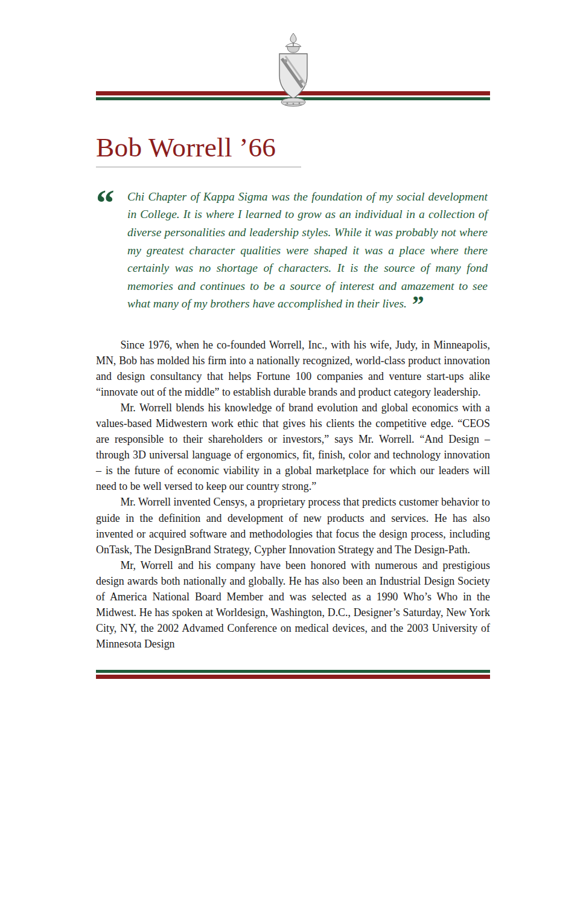Bob Worrell ’66
“
Chi Chapter of Kappa Sigma was the foundation of my social development in College. It is where I learned to grow as an individual in a collection of diverse personalities and leadership styles. While it was probably not where my greatest character qualities were shaped it was a place where there certainly was no shortage of characters. It is the source of many fond memories and continues to be a source of interest and amazement to see what many of my brothers have accomplished in their lives. ”
Since 1976, when he co-founded Worrell, Inc., with his wife, Judy, in Minneapolis, MN, Bob has molded his firm into a nationally recognized, world-class product innovation and design consultancy that helps Fortune 100 companies and venture start-ups alike “innovate out of the middle” to establish durable brands and product category leadership.
Mr. Worrell blends his knowledge of brand evolution and global economics with a values-based Midwestern work ethic that gives his clients the competitive edge. “CEOS are responsible to their shareholders or investors,” says Mr. Worrell. “And Design – through 3D universal language of ergonomics, fit, finish, color and technology innovation – is the future of economic viability in a global marketplace for which our leaders will need to be well versed to keep our country strong.”
Mr. Worrell invented Censys, a proprietary process that predicts customer behavior to guide in the definition and development of new products and services. He has also invented or acquired software and methodologies that focus the design process, including OnTask, The DesignBrand Strategy, Cypher Innovation Strategy and The Design-Path.
Mr, Worrell and his company have been honored with numerous and prestigious design awards both nationally and globally. He has also been an Industrial Design Society of America National Board Member and was selected as a 1990 Who’s Who in the Midwest. He has spoken at Worldesign, Washington, D.C., Designer’s Saturday, New York City, NY, the 2002 Advamed Conference on medical devices, and the 2003 University of Minnesota Design